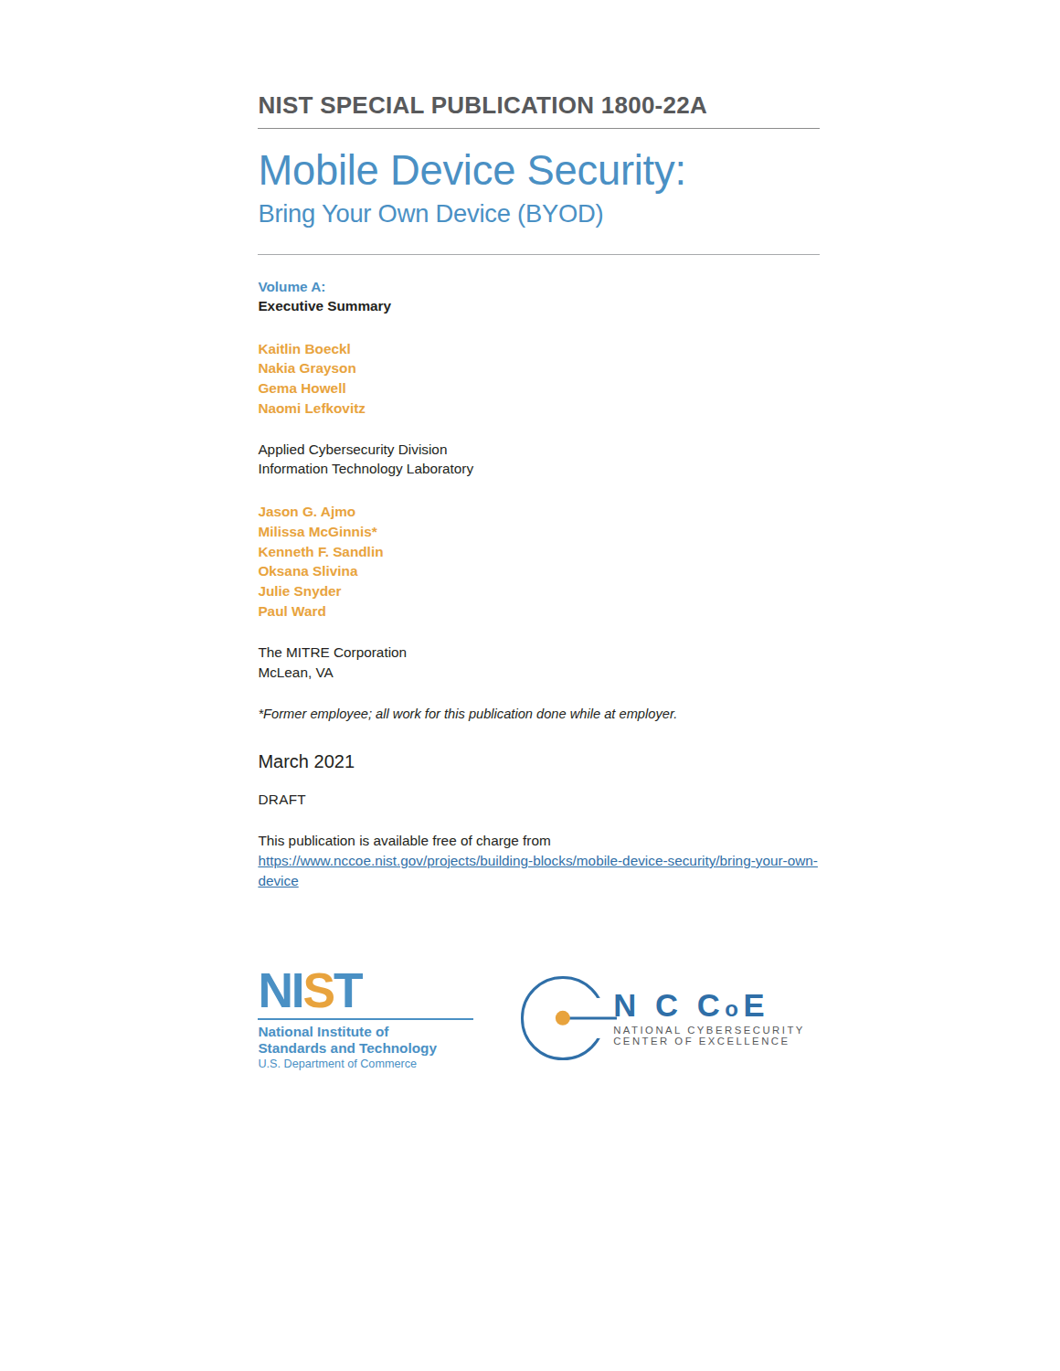NIST SPECIAL PUBLICATION 1800-22A
Mobile Device Security: Bring Your Own Device (BYOD)
Volume A:
Executive Summary
Kaitlin Boeckl
Nakia Grayson
Gema Howell
Naomi Lefkovitz
Applied Cybersecurity Division
Information Technology Laboratory
Jason G. Ajmo
Milissa McGinnis*
Kenneth F. Sandlin
Oksana Slivina
Julie Snyder
Paul Ward
The MITRE Corporation
McLean, VA
*Former employee; all work for this publication done while at employer.
March 2021
DRAFT
This publication is available free of charge from
https://www.nccoe.nist.gov/projects/building-blocks/mobile-device-security/bring-your-own-device
NIST
National Institute of
Standards and Technology
U.S. Department of Commerce
N C Co E
NATIONAL CYBERSECURITY
CENTER OF EXCELLENCE